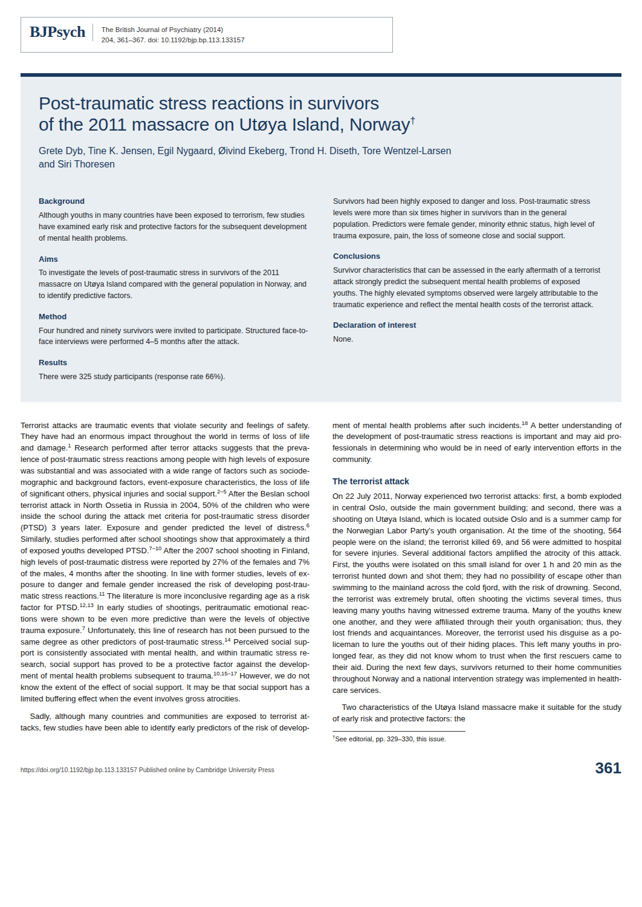BJ Psych
The British Journal of Psychiatry (2014)
204, 361–367. doi: 10.1192/bjp.bp.113.133157
Post-traumatic stress reactions in survivors
of the 2011 massacre on Utøya Island, Norway†
Grete Dyb, Tine K. Jensen, Egil Nygaard, Øivind Ekeberg, Trond H. Diseth, Tore Wentzel-Larsen
and Siri Thoresen
Background
Although youths in many countries have been exposed to terrorism, few studies have examined early risk and protective factors for the subsequent development of mental health problems.
Aims
To investigate the levels of post-traumatic stress in survivors of the 2011 massacre on Utøya Island compared with the general population in Norway, and to identify predictive factors.
Method
Four hundred and ninety survivors were invited to participate. Structured face-to-face interviews were performed 4–5 months after the attack.
Results
There were 325 study participants (response rate 66%).
Survivors had been highly exposed to danger and loss. Post-traumatic stress levels were more than six times higher in survivors than in the general population. Predictors were female gender, minority ethnic status, high level of trauma exposure, pain, the loss of someone close and social support.
Conclusions
Survivor characteristics that can be assessed in the early aftermath of a terrorist attack strongly predict the subsequent mental health problems of exposed youths. The highly elevated symptoms observed were largely attributable to the traumatic experience and reflect the mental health costs of the terrorist attack.
Declaration of interest
None.
Terrorist attacks are traumatic events that violate security and feelings of safety. They have had an enormous impact throughout the world in terms of loss of life and damage.1 Research performed after terror attacks suggests that the prevalence of post-traumatic stress reactions among people with high levels of exposure was substantial and was associated with a wide range of factors such as sociodemographic and background factors, event-exposure characteristics, the loss of life of significant others, physical injuries and social support.2–5 After the Beslan school terrorist attack in North Ossetia in Russia in 2004, 50% of the children who were inside the school during the attack met criteria for post-traumatic stress disorder (PTSD) 3 years later. Exposure and gender predicted the level of distress.6 Similarly, studies performed after school shootings show that approximately a third of exposed youths developed PTSD.7–10 After the 2007 school shooting in Finland, high levels of post-traumatic distress were reported by 27% of the females and 7% of the males, 4 months after the shooting. In line with former studies, levels of exposure to danger and female gender increased the risk of developing post-traumatic stress reactions.11 The literature is more inconclusive regarding age as a risk factor for PTSD.12,13 In early studies of shootings, peritraumatic emotional reactions were shown to be even more predictive than were the levels of objective trauma exposure.7 Unfortunately, this line of research has not been pursued to the same degree as other predictors of post-traumatic stress.14 Perceived social support is consistently associated with mental health, and within traumatic stress research, social support has proved to be a protective factor against the development of mental health problems subsequent to trauma.10,15–17 However, we do not know the extent of the effect of social support. It may be that social support has a limited buffering effect when the event involves gross atrocities.
Sadly, although many countries and communities are exposed to terrorist attacks, few studies have been able to identify early predictors of the risk of development of mental health problems after such incidents.18 A better understanding of the development of post-traumatic stress reactions is important and may aid professionals in determining who would be in need of early intervention efforts in the community.
The terrorist attack
On 22 July 2011, Norway experienced two terrorist attacks: first, a bomb exploded in central Oslo, outside the main government building; and second, there was a shooting on Utøya Island, which is located outside Oslo and is a summer camp for the Norwegian Labor Party's youth organisation. At the time of the shooting, 564 people were on the island; the terrorist killed 69, and 56 were admitted to hospital for severe injuries. Several additional factors amplified the atrocity of this attack. First, the youths were isolated on this small island for over 1 h and 20 min as the terrorist hunted down and shot them; they had no possibility of escape other than swimming to the mainland across the cold fjord, with the risk of drowning. Second, the terrorist was extremely brutal, often shooting the victims several times, thus leaving many youths having witnessed extreme trauma. Many of the youths knew one another, and they were affiliated through their youth organisation; thus, they lost friends and acquaintances. Moreover, the terrorist used his disguise as a policeman to lure the youths out of their hiding places. This left many youths in prolonged fear, as they did not know whom to trust when the first rescuers came to their aid. During the next few days, survivors returned to their home communities throughout Norway and a national intervention strategy was implemented in healthcare services.
Two characteristics of the Utøya Island massacre make it suitable for the study of early risk and protective factors: the
†See editorial, pp. 329–330, this issue.
https://doi.org/10.1192/bjp.bp.113.133157 Published online by Cambridge University Press
361